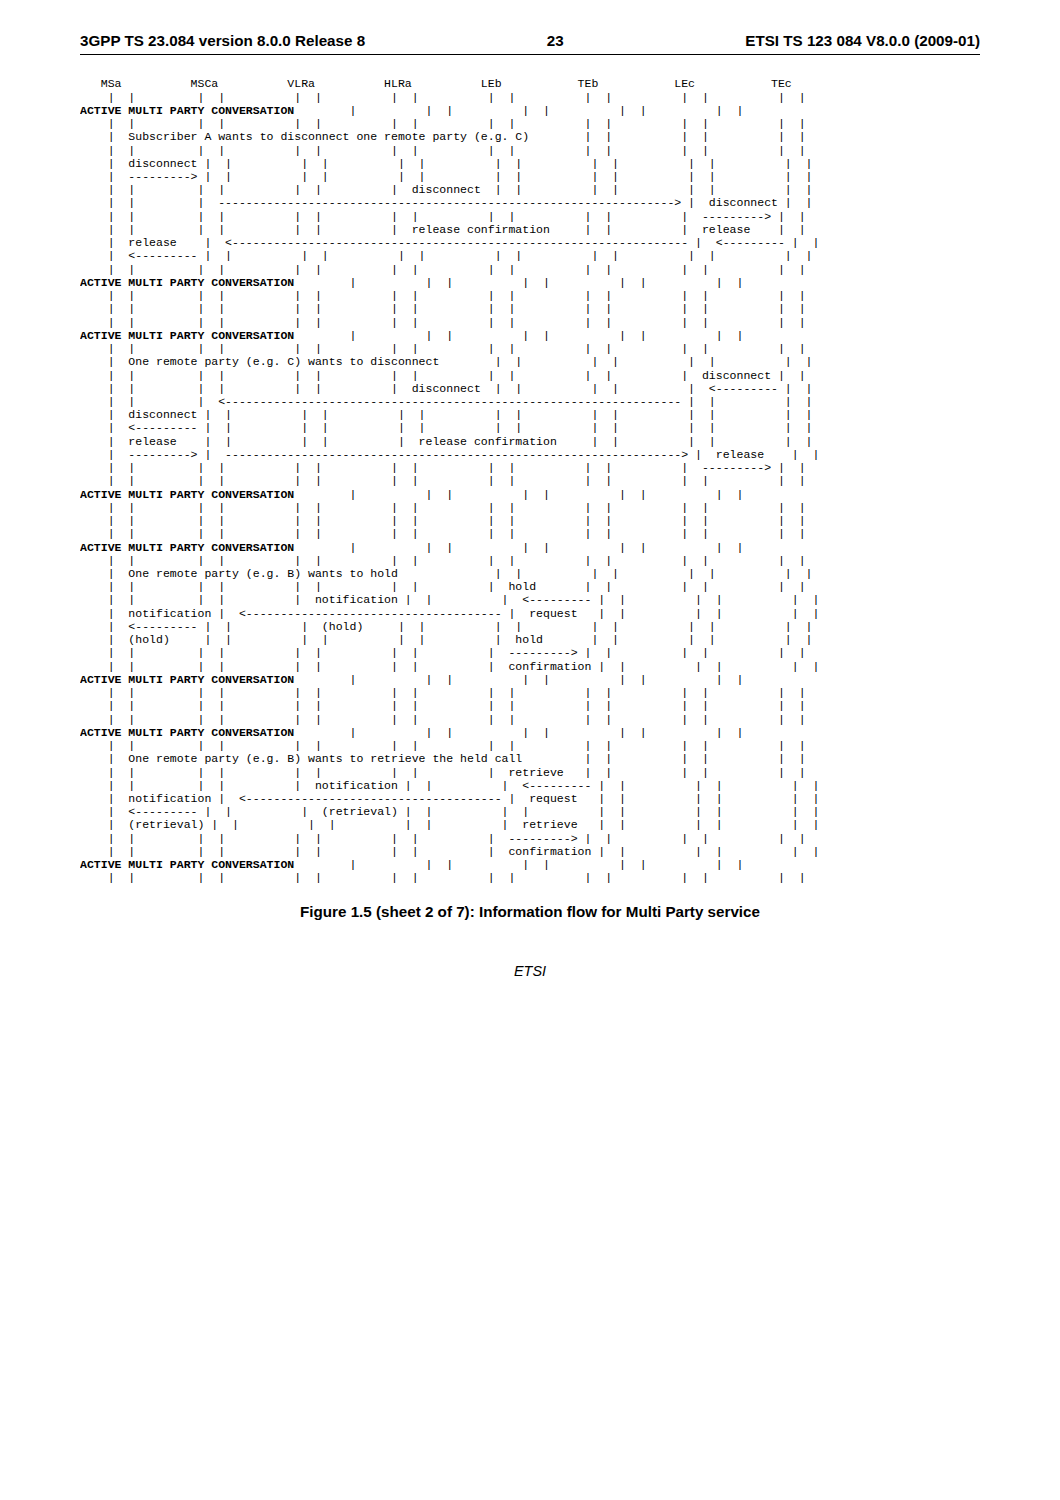3GPP TS 23.084 version 8.0.0 Release 8 23 ETSI TS 123 084 V8.0.0 (2009-01)
   MSa          MSCa          VLRa          HLRa          LEb           TEb           LEc           TEc
    |  |         |  |          |  |          |  |          |  |          |  |          |  |          |  |
ACTIVE MULTI PARTY CONVERSATION        |          |  |          |  |          |  |          |  |
    |  |         |  |          |  |          |  |          |  |          |  |          |  |          |  |
    |  Subscriber A wants to disconnect one remote party (e.g. C)        |  |          |  |          |  |
    |  |         |  |          |  |          |  |          |  |          |  |          |  |          |  |
    |  disconnect |  |          |  |          |  |          |  |          |  |          |  |          |  |
    |  ---------> |  |          |  |          |  |          |  |          |  |          |  |          |  |
    |  |         |  |          |  |          |  disconnect  |  |          |  |          |  |          |  |
    |  |         |  ------------------------------------------------------------------> |  disconnect |  |
    |  |         |  |          |  |          |  |          |  |          |  |          |  ---------> |  |
    |  |         |  |          |  |          |  release confirmation     |  |          |  release    |  |
    |  release    |  <------------------------------------------------------------------ |  <--------- |  |
    |  <--------- |  |          |  |          |  |          |  |          |  |          |  |          |  |
    |  |         |  |          |  |          |  |          |  |          |  |          |  |          |  |
ACTIVE MULTI PARTY CONVERSATION        |          |  |          |  |          |  |          |  |
    |  |         |  |          |  |          |  |          |  |          |  |          |  |          |  |
    |  |         |  |          |  |          |  |          |  |          |  |          |  |          |  |
    |  |         |  |          |  |          |  |          |  |          |  |          |  |          |  |
ACTIVE MULTI PARTY CONVERSATION        |          |  |          |  |          |  |          |  |
    |  |         |  |          |  |          |  |          |  |          |  |          |  |          |  |
    |  One remote party (e.g. C) wants to disconnect        |  |          |  |          |  |          |  |
    |  |         |  |          |  |          |  |          |  |          |  |          |  disconnect |  |
    |  |         |  |          |  |          |  disconnect  |  |          |  |          |  <--------- |  |
    |  |         |  <------------------------------------------------------------------ |  |          |  |
    |  disconnect |  |          |  |          |  |          |  |          |  |          |  |          |  |
    |  <--------- |  |          |  |          |  |          |  |          |  |          |  |          |  |
    |  release    |  |          |  |          |  release confirmation     |  |          |  |          |  |
    |  ---------> |  ------------------------------------------------------------------> |  release    |  |
    |  |         |  |          |  |          |  |          |  |          |  |          |  ---------> |  |
    |  |         |  |          |  |          |  |          |  |          |  |          |  |          |  |
ACTIVE MULTI PARTY CONVERSATION        |          |  |          |  |          |  |          |  |
    |  |         |  |          |  |          |  |          |  |          |  |          |  |          |  |
    |  |         |  |          |  |          |  |          |  |          |  |          |  |          |  |
    |  |         |  |          |  |          |  |          |  |          |  |          |  |          |  |
ACTIVE MULTI PARTY CONVERSATION        |          |  |          |  |          |  |          |  |
    |  |         |  |          |  |          |  |          |  |          |  |          |  |          |  |
    |  One remote party (e.g. B) wants to hold              |  |          |  |          |  |          |  |
    |  |         |  |          |  |          |  |          |  hold       |  |          |  |          |  |
    |  |         |  |          |  notification |  |          |  <--------- |  |          |  |          |  |
    |  notification |  <------------------------------------- |  request   |  |          |  |          |  |
    |  <--------- |  |          |  (hold)     |  |          |  |          |  |          |  |          |  |
    |  (hold)     |  |          |  |          |  |          |  hold       |  |          |  |          |  |
    |  |         |  |          |  |          |  |          |  ---------> |  |          |  |          |  |
    |  |         |  |          |  |          |  |          |  confirmation |  |          |  |          |  |
ACTIVE MULTI PARTY CONVERSATION        |          |  |          |  |          |  |          |  |
    |  |         |  |          |  |          |  |          |  |          |  |          |  |          |  |
    |  |         |  |          |  |          |  |          |  |          |  |          |  |          |  |
    |  |         |  |          |  |          |  |          |  |          |  |          |  |          |  |
ACTIVE MULTI PARTY CONVERSATION        |          |  |          |  |          |  |          |  |
    |  |         |  |          |  |          |  |          |  |          |  |          |  |          |  |
    |  One remote party (e.g. B) wants to retrieve the held call         |  |          |  |          |  |
    |  |         |  |          |  |          |  |          |  retrieve   |  |          |  |          |  |
    |  |         |  |          |  notification |  |          |  <--------- |  |          |  |          |  |
    |  notification |  <------------------------------------- |  request   |  |          |  |          |  |
    |  <--------- |  |          |  (retrieval) |  |          |  |          |  |          |  |          |  |
    |  (retrieval) |  |          |  |          |  |          |  retrieve   |  |          |  |          |  |
    |  |         |  |          |  |          |  |          |  ---------> |  |          |  |          |  |
    |  |         |  |          |  |          |  |          |  confirmation |  |          |  |          |  |
ACTIVE MULTI PARTY CONVERSATION        |          |  |          |  |          |  |          |  |
    |  |         |  |          |  |          |  |          |  |          |  |          |  |          |  |
Figure 1.5 (sheet 2 of 7): Information flow for Multi Party service
ETSI